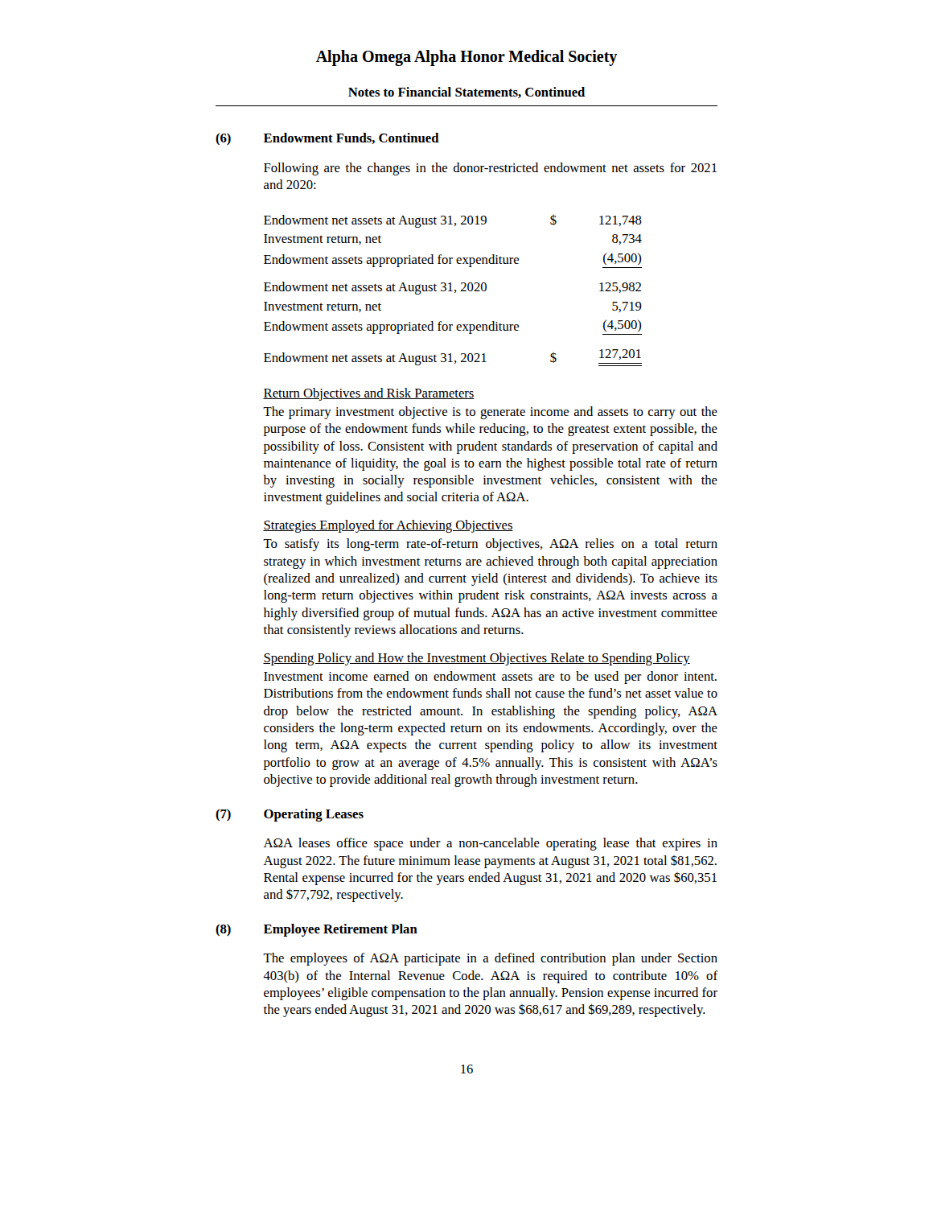Alpha Omega Alpha Honor Medical Society
Notes to Financial Statements, Continued
(6) Endowment Funds, Continued
Following are the changes in the donor-restricted endowment net assets for 2021 and 2020:
| Endowment net assets at August 31, 2019 | $ | 121,748 |
| Investment return, net | | 8,734 |
| Endowment assets appropriated for expenditure | | (4,500) |
| Endowment net assets at August 31, 2020 | | 125,982 |
| Investment return, net | | 5,719 |
| Endowment assets appropriated for expenditure | | (4,500) |
| Endowment net assets at August 31, 2021 | $ | 127,201 |
Return Objectives and Risk Parameters
The primary investment objective is to generate income and assets to carry out the purpose of the endowment funds while reducing, to the greatest extent possible, the possibility of loss. Consistent with prudent standards of preservation of capital and maintenance of liquidity, the goal is to earn the highest possible total rate of return by investing in socially responsible investment vehicles, consistent with the investment guidelines and social criteria of AΩA.
Strategies Employed for Achieving Objectives
To satisfy its long-term rate-of-return objectives, AΩA relies on a total return strategy in which investment returns are achieved through both capital appreciation (realized and unrealized) and current yield (interest and dividends). To achieve its long-term return objectives within prudent risk constraints, AΩA invests across a highly diversified group of mutual funds. AΩA has an active investment committee that consistently reviews allocations and returns.
Spending Policy and How the Investment Objectives Relate to Spending Policy
Investment income earned on endowment assets are to be used per donor intent. Distributions from the endowment funds shall not cause the fund’s net asset value to drop below the restricted amount. In establishing the spending policy, AΩA considers the long-term expected return on its endowments. Accordingly, over the long term, AΩA expects the current spending policy to allow its investment portfolio to grow at an average of 4.5% annually. This is consistent with AΩA’s objective to provide additional real growth through investment return.
(7) Operating Leases
AΩA leases office space under a non-cancelable operating lease that expires in August 2022. The future minimum lease payments at August 31, 2021 total $81,562. Rental expense incurred for the years ended August 31, 2021 and 2020 was $60,351 and $77,792, respectively.
(8) Employee Retirement Plan
The employees of AΩA participate in a defined contribution plan under Section 403(b) of the Internal Revenue Code. AΩA is required to contribute 10% of employees’ eligible compensation to the plan annually. Pension expense incurred for the years ended August 31, 2021 and 2020 was $68,617 and $69,289, respectively.
16